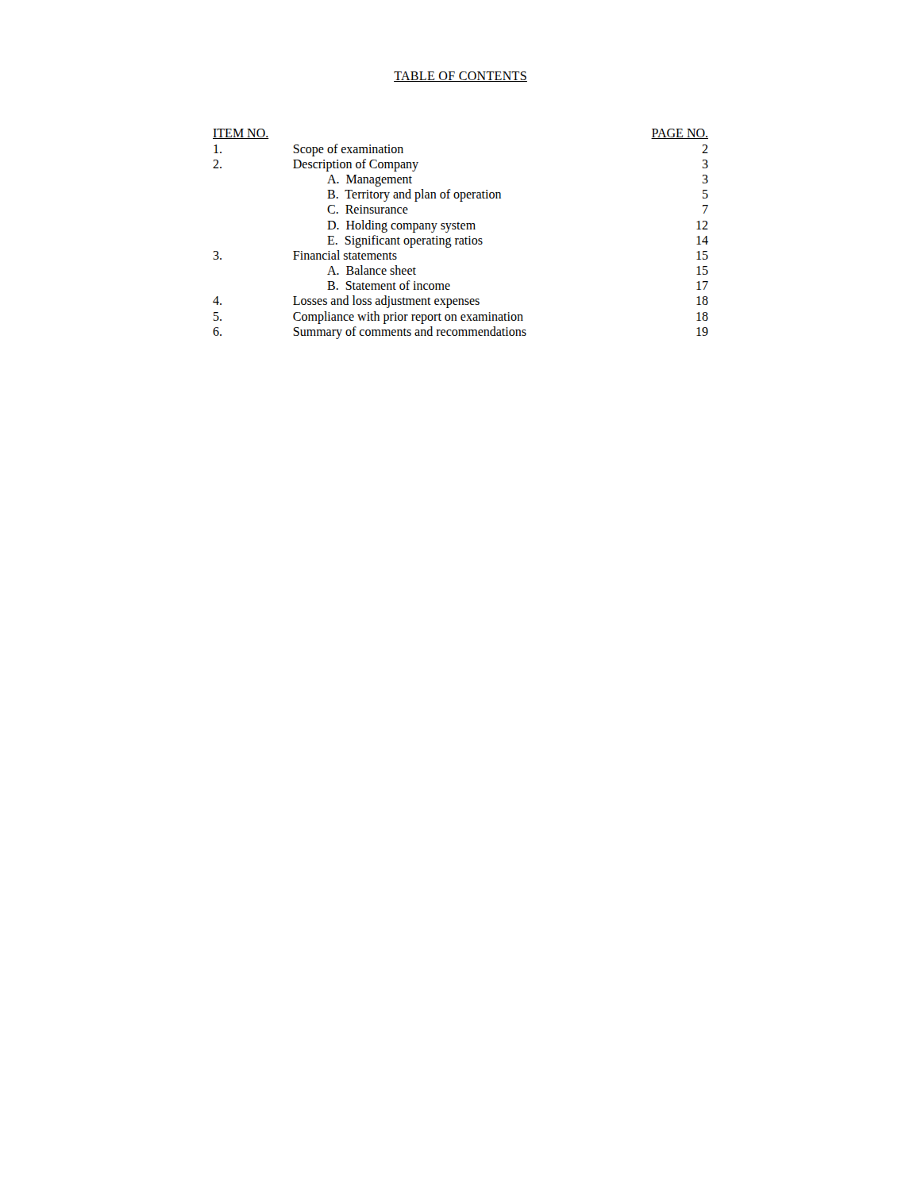TABLE OF CONTENTS
| ITEM NO. | | PAGE NO. |
| 1. | Scope of examination | 2 |
| 2. | Description of Company | 3 |
| | A. Management | 3 |
| | B. Territory and plan of operation | 5 |
| | C. Reinsurance | 7 |
| | D. Holding company system | 12 |
| | E. Significant operating ratios | 14 |
| 3. | Financial statements | 15 |
| | A. Balance sheet | 15 |
| | B. Statement of income | 17 |
| 4. | Losses and loss adjustment expenses | 18 |
| 5. | Compliance with prior report on examination | 18 |
| 6. | Summary of comments and recommendations | 19 |